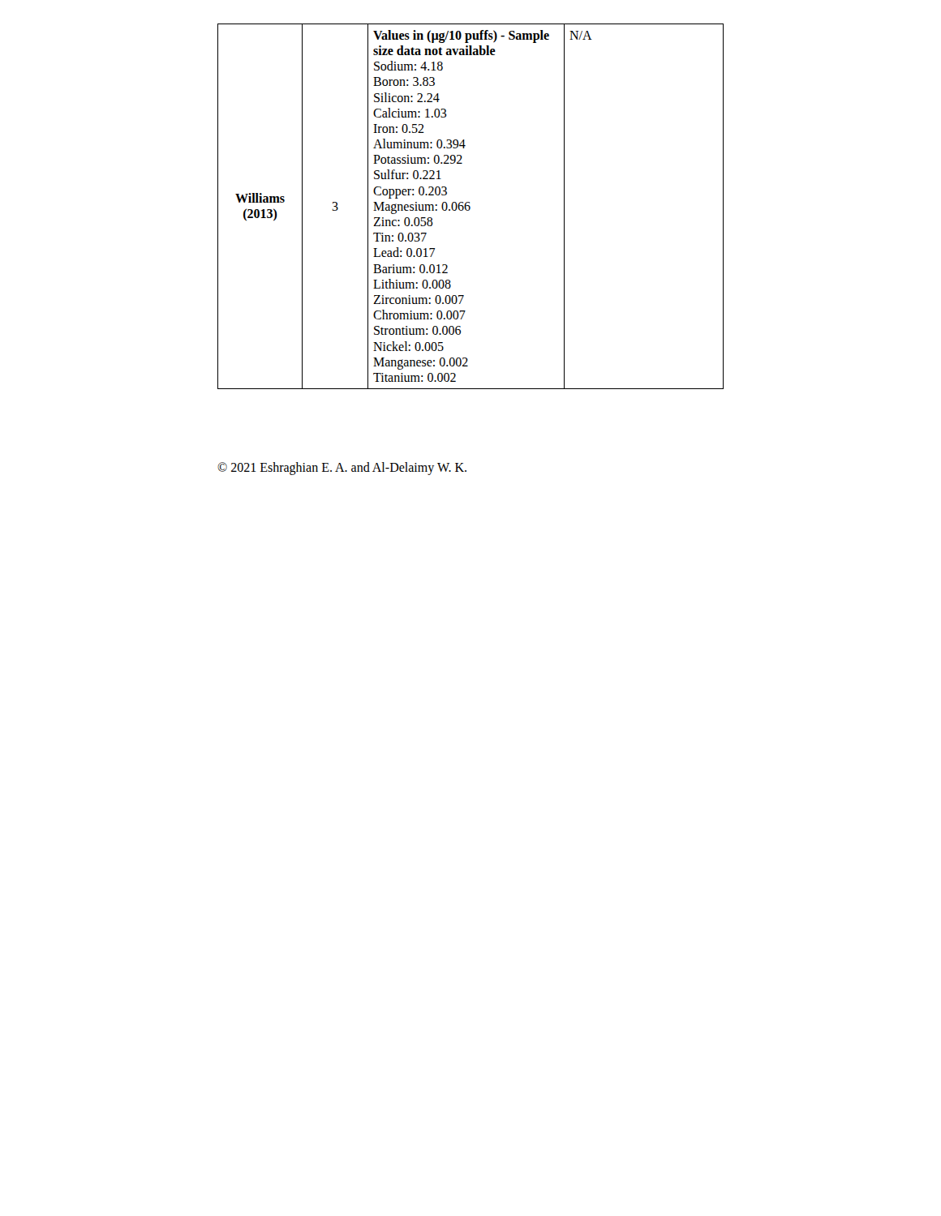| Williams (2013) | 3 | Values in (µg/10 puffs) - Sample size data not available Sodium: 4.18 Boron: 3.83 Silicon: 2.24 Calcium: 1.03 Iron: 0.52 Aluminum: 0.394 Potassium: 0.292 Sulfur: 0.221 Copper: 0.203 Magnesium: 0.066 Zinc: 0.058 Tin: 0.037 Lead: 0.017 Barium: 0.012 Lithium: 0.008 Zirconium: 0.007 Chromium: 0.007 Strontium: 0.006 Nickel: 0.005 Manganese: 0.002 Titanium: 0.002 | N/A |
© 2021 Eshraghian E. A. and Al-Delaimy W. K.